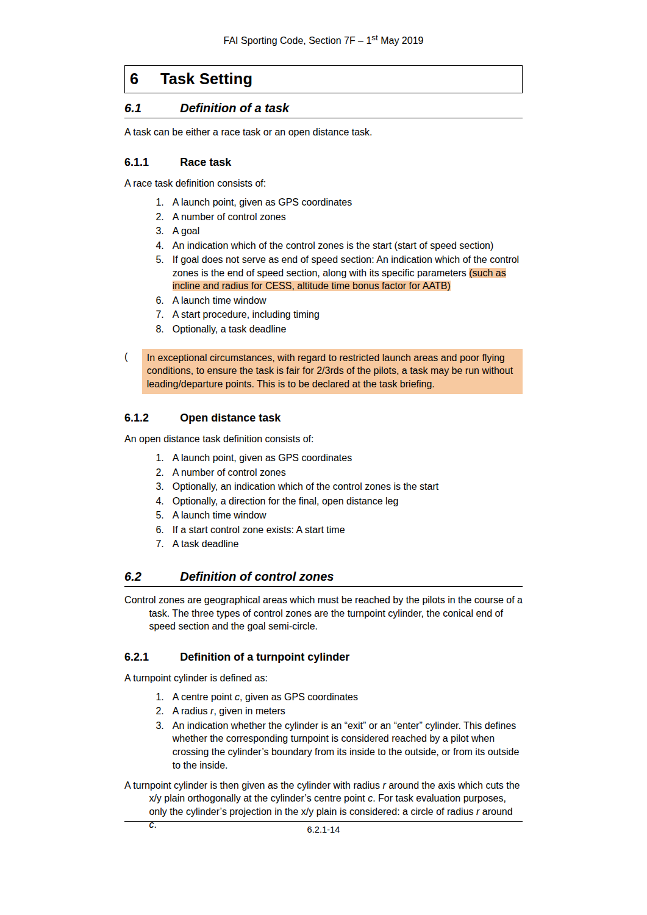FAI Sporting Code, Section 7F – 1st May 2019
6 Task Setting
6.1 Definition of a task
A task can be either a race task or an open distance task.
6.1.1 Race task
A race task definition consists of:
A launch point, given as GPS coordinates
A number of control zones
A goal
An indication which of the control zones is the start (start of speed section)
If goal does not serve as end of speed section: An indication which of the control zones is the end of speed section, along with its specific parameters (such as incline and radius for CESS, altitude time bonus factor for AATB)
A launch time window
A start procedure, including timing
Optionally, a task deadline
(
In exceptional circumstances, with regard to restricted launch areas and poor flying conditions, to ensure the task is fair for 2/3rds of the pilots, a task may be run without leading/departure points. This is to be declared at the task briefing.
6.1.2 Open distance task
An open distance task definition consists of:
A launch point, given as GPS coordinates
A number of control zones
Optionally, an indication which of the control zones is the start
Optionally, a direction for the final, open distance leg
A launch time window
If a start control zone exists: A start time
A task deadline
6.2 Definition of control zones
Control zones are geographical areas which must be reached by the pilots in the course of a task. The three types of control zones are the turnpoint cylinder, the conical end of speed section and the goal semi-circle.
6.2.1 Definition of a turnpoint cylinder
A turnpoint cylinder is defined as:
A centre point c, given as GPS coordinates
A radius r, given in meters
An indication whether the cylinder is an “exit” or an “enter” cylinder. This defines whether the corresponding turnpoint is considered reached by a pilot when crossing the cylinder’s boundary from its inside to the outside, or from its outside to the inside.
A turnpoint cylinder is then given as the cylinder with radius r around the axis which cuts the x/y plain orthogonally at the cylinder’s centre point c. For task evaluation purposes, only the cylinder’s projection in the x/y plain is considered: a circle of radius r around c.
6.2.1-14